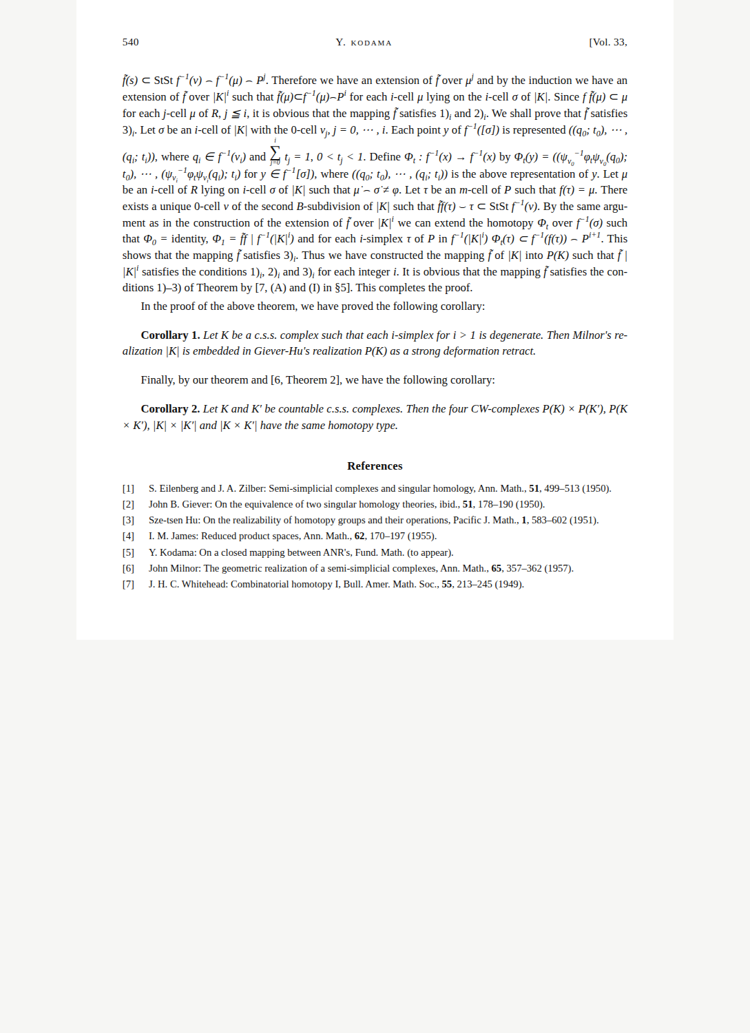540 Y. Kodama [Vol. 33,
f̃(s) ⊂ StSt f−1(v) ⌢ f−1(μ) ⌢ Pj. Therefore we have an extension of f̃ over μj and by the induction we have an extension of f̃ over |K|i such that f̃(μ)⊂f−1(μ)⌢Pi for each i-cell μ lying on the i-cell σ of |K|. Since f f̃(μ) ⊂ μ for each j-cell μ of R, j ≦ i, it is obvious that the mapping f̃ satisfies 1)i and 2)i. We shall prove that f̃ satisfies 3)i. Let σ be an i-cell of |K| with the 0-cell vj, j = 0, ⋯ , i. Each point y of f−1([σ]) is represented ((q0; t0), ⋯ , (qi; ti)), where qi ∈ f−1(vi) and i∑j=0 tj = 1, 0 < tj < 1. Define Φt : f−1(x) → f−1(x) by Φt(y) = ((ψv0−1φtψv0(q0); t0), ⋯ , (ψvi−1φtψvi(qi); ti) for y ∈ f−1[σ]), where ((q0; t0), ⋯ , (qi; ti)) is the above representation of y. Let μ be an i-cell of R lying on i-cell σ of |K| such that μ̇ ⌢ σ̇ ≠ φ. Let τ be an m-cell of P such that f(τ) = μ. There exists a unique 0-cell v of the second B-subdivision of |K| such that f̃f(τ) ⌣ τ ⊂ StSt f−1(v). By the same argument as in the construction of the extension of f̃ over |K|i we can extend the homotopy Φt over f−1(σ) such that Φ0 = identity, Φ1 = f̃f | f−1(|K|i) and for each i-simplex τ of P in f−1(|K|i) Φt(τ) ⊂ f−1(f(τ)) ⌢ Pi+1. This shows that the mapping f̃ satisfies 3)i. Thus we have constructed the mapping f̃ of |K| into P(K) such that f̃ | |K|i satisfies the conditions 1)i, 2)i and 3)i for each integer i. It is obvious that the mapping f̃ satisfies the conditions 1)–3) of Theorem by [7, (A) and (I) in §5]. This completes the proof.
In the proof of the above theorem, we have proved the following corollary:
Corollary 1. Let K be a c.s.s. complex such that each i-simplex for i > 1 is degenerate. Then Milnor's realization |K| is embedded in Giever-Hu's realization P(K) as a strong deformation retract.
Finally, by our theorem and [6, Theorem 2], we have the following corollary:
Corollary 2. Let K and K′ be countable c.s.s. complexes. Then the four CW-complexes P(K) × P(K′), P(K × K′), |K| × |K′| and |K × K′| have the same homotopy type.
References
[1] S. Eilenberg and J. A. Zilber: Semi-simplicial complexes and singular homology, Ann. Math., 51, 499–513 (1950).
[2] John B. Giever: On the equivalence of two singular homology theories, ibid., 51, 178–190 (1950).
[3] Sze-tsen Hu: On the realizability of homotopy groups and their operations, Pacific J. Math., 1, 583–602 (1951).
[4] I. M. James: Reduced product spaces, Ann. Math., 62, 170–197 (1955).
[5] Y. Kodama: On a closed mapping between ANR's, Fund. Math. (to appear).
[6] John Milnor: The geometric realization of a semi-simplicial complexes, Ann. Math., 65, 357–362 (1957).
[7] J. H. C. Whitehead: Combinatorial homotopy I, Bull. Amer. Math. Soc., 55, 213–245 (1949).